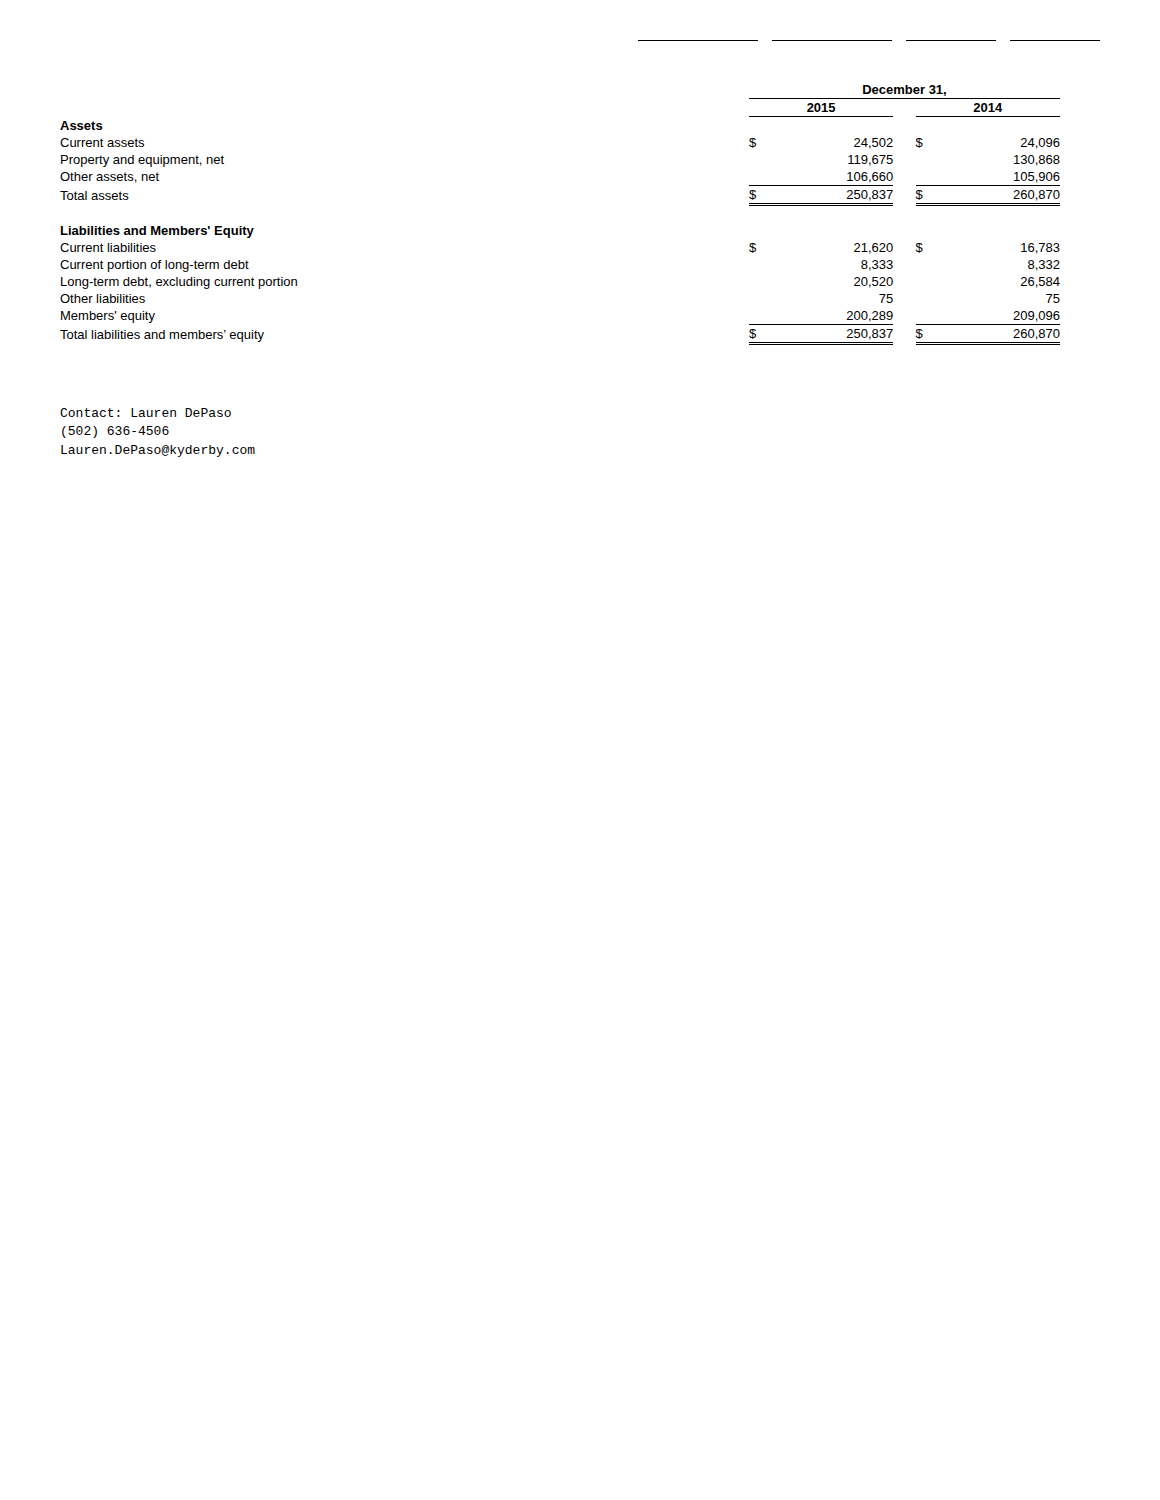| | December 31, |
| | 2015 | | 2014 |
| Assets | | | | | |
| Current assets | $ | 24,502 | | $ | 24,096 |
| Property and equipment, net | | 119,675 | | | 130,868 |
| Other assets, net | | 106,660 | | | 105,906 |
| Total assets | $ | 250,837 | | $ | 260,870 |
| Liabilities and Members' Equity | | | | | |
| Current liabilities | $ | 21,620 | | $ | 16,783 |
| Current portion of long-term debt | | 8,333 | | | 8,332 |
| Long-term debt, excluding current portion | | 20,520 | | | 26,584 |
| Other liabilities | | 75 | | | 75 |
| Members' equity | | 200,289 | | | 209,096 |
| Total liabilities and members’ equity | $ | 250,837 | | $ | 260,870 |
Contact: Lauren DePaso
(502) 636-4506
Lauren.DePaso@kyderby.com